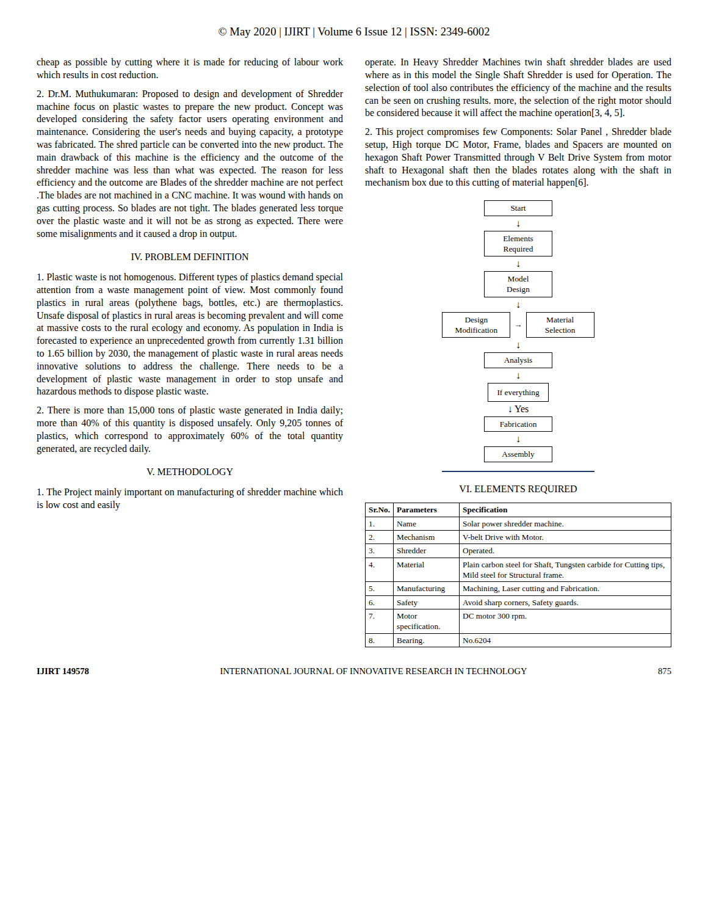© May 2020 | IJIRT | Volume 6 Issue 12 | ISSN: 2349-6002
cheap as possible by cutting where it is made for reducing of labour work which results in cost reduction.
2. Dr.M. Muthukumaran: Proposed to design and development of Shredder machine focus on plastic wastes to prepare the new product. Concept was developed considering the safety factor users operating environment and maintenance. Considering the user's needs and buying capacity, a prototype was fabricated. The shred particle can be converted into the new product. The main drawback of this machine is the efficiency and the outcome of the shredder machine was less than what was expected. The reason for less efficiency and the outcome are Blades of the shredder machine are not perfect .The blades are not machined in a CNC machine. It was wound with hands on gas cutting process. So blades are not tight. The blades generated less torque over the plastic waste and it will not be as strong as expected. There were some misalignments and it caused a drop in output.
IV. Problem Definition
1. Plastic waste is not homogenous. Different types of plastics demand special attention from a waste management point of view. Most commonly found plastics in rural areas (polythene bags, bottles, etc.) are thermoplastics. Unsafe disposal of plastics in rural areas is becoming prevalent and will come at massive costs to the rural ecology and economy. As population in India is forecasted to experience an unprecedented growth from currently 1.31 billion to 1.65 billion by 2030, the management of plastic waste in rural areas needs innovative solutions to address the challenge. There needs to be a development of plastic waste management in order to stop unsafe and hazardous methods to dispose plastic waste.
2. There is more than 15,000 tons of plastic waste generated in India daily; more than 40% of this quantity is disposed unsafely. Only 9,205 tonnes of plastics, which correspond to approximately 60% of the total quantity generated, are recycled daily.
V. Methodology
1. The Project mainly important on manufacturing of shredder machine which is low cost and easily
operate. In Heavy Shredder Machines twin shaft shredder blades are used where as in this model the Single Shaft Shredder is used for Operation. The selection of tool also contributes the efficiency of the machine and the results can be seen on crushing results. more, the selection of the right motor should be considered because it will affect the machine operation[3, 4, 5].
2. This project compromises few Components: Solar Panel , Shredder blade setup, High torque DC Motor, Frame, blades and Spacers are mounted on hexagon Shaft Power Transmitted through V Belt Drive System from motor shaft to Hexagonal shaft then the blades rotates along with the shaft in mechanism box due to this cutting of material happen[6].
Start
↓
Elements
Required
↓
Model
Design
↓
Design
Modification
→
Material
Selection
↓
Analysis
↓
If everything
↓ Yes
Fabrication
↓
Assembly
VI. Elements Required
| Sr.No. | Parameters | Specification |
| --- | --- | --- |
| 1. | Name | Solar power shredder machine. |
| 2. | Mechanism | V-belt Drive with Motor. |
| 3. | Shredder | Operated. |
| 4. | Material | Plain carbon steel for Shaft, Tungsten carbide for Cutting tips, Mild steel for Structural frame. |
| 5. | Manufacturing | Machining, Laser cutting and Fabrication. |
| 6. | Safety | Avoid sharp corners, Safety guards. |
| 7. | Motor specification. | DC motor 300 rpm. |
| 8. | Bearing. | No.6204 |
IJIRT 149578
INTERNATIONAL JOURNAL OF INNOVATIVE RESEARCH IN TECHNOLOGY
875